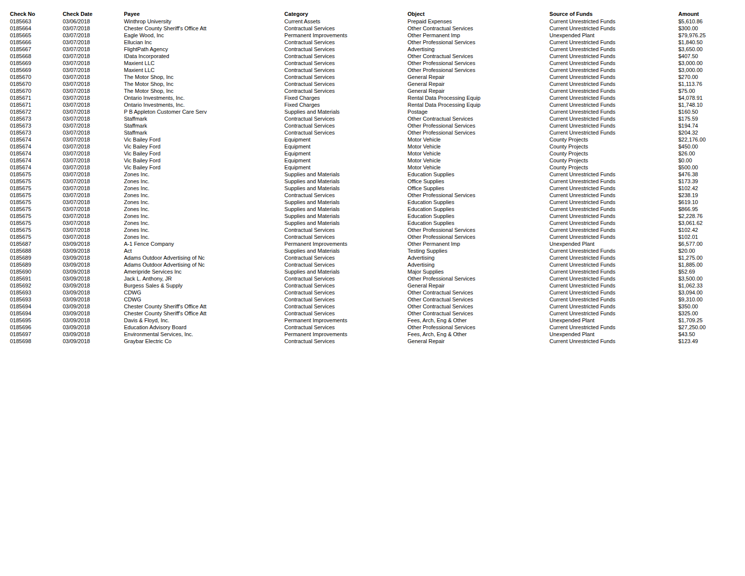| Check No | Check Date | Payee | Category | Object | Source of Funds | Amount |
| --- | --- | --- | --- | --- | --- | --- |
| 0185663 | 03/06/2018 | Winthrop University | Current Assets | Prepaid Expenses | Current Unrestricted Funds | $5,610.86 |
| 0185664 | 03/07/2018 | Chester County Sheriff's Office Att | Contractual Services | Other Contractual Services | Current Unrestricted Funds | $300.00 |
| 0185665 | 03/07/2018 | Eagle Wood, Inc | Permanent Improvements | Other Permanent Imp | Unexpended Plant | $79,976.25 |
| 0185666 | 03/07/2018 | Ellucian Inc | Contractual Services | Other Professional Services | Current Unrestricted Funds | $1,840.50 |
| 0185667 | 03/07/2018 | FlightPath Agency | Contractual Services | Advertising | Current Unrestricted Funds | $3,650.00 |
| 0185668 | 03/07/2018 | IData Incorporated | Contractual Services | Other Contractual Services | Current Unrestricted Funds | $407.50 |
| 0185669 | 03/07/2018 | Maxient LLC | Contractual Services | Other Professional Services | Current Unrestricted Funds | $3,000.00 |
| 0185669 | 03/07/2018 | Maxient LLC | Contractual Services | Other Professional Services | Current Unrestricted Funds | $3,000.00 |
| 0185670 | 03/07/2018 | The Motor Shop, Inc | Contractual Services | General Repair | Current Unrestricted Funds | $270.00 |
| 0185670 | 03/07/2018 | The Motor Shop, Inc | Contractual Services | General Repair | Current Unrestricted Funds | $1,113.76 |
| 0185670 | 03/07/2018 | The Motor Shop, Inc | Contractual Services | General Repair | Current Unrestricted Funds | $75.00 |
| 0185671 | 03/07/2018 | Ontario Investments, Inc. | Fixed Charges | Rental Data Processing Equip | Current Unrestricted Funds | $4,078.91 |
| 0185671 | 03/07/2018 | Ontario Investments, Inc. | Fixed Charges | Rental Data Processing Equip | Current Unrestricted Funds | $1,748.10 |
| 0185672 | 03/07/2018 | P B Appleton Customer Care Serv | Supplies and Materials | Postage | Current Unrestricted Funds | $160.50 |
| 0185673 | 03/07/2018 | Staffmark | Contractual Services | Other Contractual Services | Current Unrestricted Funds | $175.59 |
| 0185673 | 03/07/2018 | Staffmark | Contractual Services | Other Professional Services | Current Unrestricted Funds | $194.74 |
| 0185673 | 03/07/2018 | Staffmark | Contractual Services | Other Professional Services | Current Unrestricted Funds | $204.32 |
| 0185674 | 03/07/2018 | Vic Bailey Ford | Equipment | Motor Vehicle | County Projects | $22,176.00 |
| 0185674 | 03/07/2018 | Vic Bailey Ford | Equipment | Motor Vehicle | County Projects | $450.00 |
| 0185674 | 03/07/2018 | Vic Bailey Ford | Equipment | Motor Vehicle | County Projects | $26.00 |
| 0185674 | 03/07/2018 | Vic Bailey Ford | Equipment | Motor Vehicle | County Projects | $0.00 |
| 0185674 | 03/07/2018 | Vic Bailey Ford | Equipment | Motor Vehicle | County Projects | $500.00 |
| 0185675 | 03/07/2018 | Zones Inc. | Supplies and Materials | Education Supplies | Current Unrestricted Funds | $476.38 |
| 0185675 | 03/07/2018 | Zones Inc. | Supplies and Materials | Office Supplies | Current Unrestricted Funds | $173.39 |
| 0185675 | 03/07/2018 | Zones Inc. | Supplies and Materials | Office Supplies | Current Unrestricted Funds | $102.42 |
| 0185675 | 03/07/2018 | Zones Inc. | Contractual Services | Other Professional Services | Current Unrestricted Funds | $238.19 |
| 0185675 | 03/07/2018 | Zones Inc. | Supplies and Materials | Education Supplies | Current Unrestricted Funds | $619.10 |
| 0185675 | 03/07/2018 | Zones Inc. | Supplies and Materials | Education Supplies | Current Unrestricted Funds | $866.95 |
| 0185675 | 03/07/2018 | Zones Inc. | Supplies and Materials | Education Supplies | Current Unrestricted Funds | $2,228.76 |
| 0185675 | 03/07/2018 | Zones Inc. | Supplies and Materials | Education Supplies | Current Unrestricted Funds | $3,061.62 |
| 0185675 | 03/07/2018 | Zones Inc. | Contractual Services | Other Professional Services | Current Unrestricted Funds | $102.42 |
| 0185675 | 03/07/2018 | Zones Inc. | Contractual Services | Other Professional Services | Current Unrestricted Funds | $102.01 |
| 0185687 | 03/09/2018 | A-1 Fence Company | Permanent Improvements | Other Permanent Imp | Unexpended Plant | $6,577.00 |
| 0185688 | 03/09/2018 | Act | Supplies and Materials | Testing Supplies | Current Unrestricted Funds | $20.00 |
| 0185689 | 03/09/2018 | Adams Outdoor Advertising of Nc | Contractual Services | Advertising | Current Unrestricted Funds | $1,275.00 |
| 0185689 | 03/09/2018 | Adams Outdoor Advertising of Nc | Contractual Services | Advertising | Current Unrestricted Funds | $1,885.00 |
| 0185690 | 03/09/2018 | Ameripride Services Inc | Supplies and Materials | Major Supplies | Current Unrestricted Funds | $52.69 |
| 0185691 | 03/09/2018 | Jack L. Anthony, JR | Contractual Services | Other Professional Services | Current Unrestricted Funds | $3,500.00 |
| 0185692 | 03/09/2018 | Burgess Sales & Supply | Contractual Services | General Repair | Current Unrestricted Funds | $1,062.33 |
| 0185693 | 03/09/2018 | CDWG | Contractual Services | Other Contractual Services | Current Unrestricted Funds | $3,094.00 |
| 0185693 | 03/09/2018 | CDWG | Contractual Services | Other Contractual Services | Current Unrestricted Funds | $9,310.00 |
| 0185694 | 03/09/2018 | Chester County Sheriff's Office Att | Contractual Services | Other Contractual Services | Current Unrestricted Funds | $350.00 |
| 0185694 | 03/09/2018 | Chester County Sheriff's Office Att | Contractual Services | Other Contractual Services | Current Unrestricted Funds | $325.00 |
| 0185695 | 03/09/2018 | Davis & Floyd, Inc. | Permanent Improvements | Fees, Arch, Eng & Other | Unexpended Plant | $1,709.25 |
| 0185696 | 03/09/2018 | Education Advisory Board | Contractual Services | Other Professional Services | Current Unrestricted Funds | $27,250.00 |
| 0185697 | 03/09/2018 | Environmental Services, Inc. | Permanent Improvements | Fees, Arch, Eng & Other | Unexpended Plant | $43.50 |
| 0185698 | 03/09/2018 | Graybar Electric Co | Contractual Services | General Repair | Current Unrestricted Funds | $123.49 |